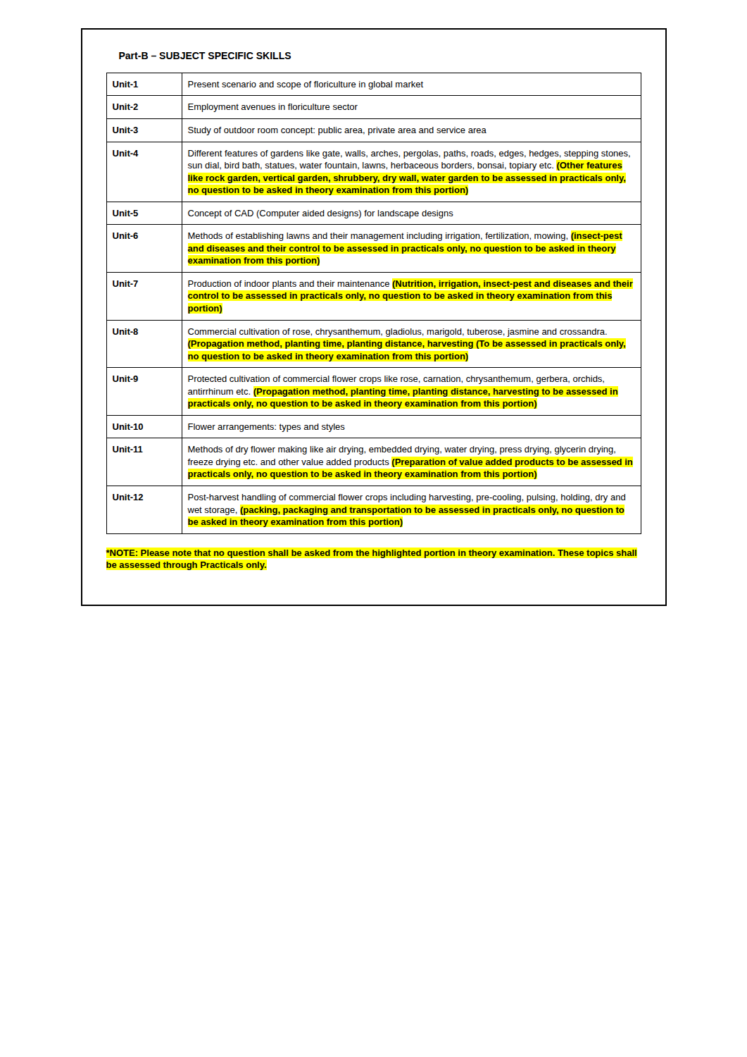Part-B – SUBJECT SPECIFIC SKILLS
| Unit-1 | Present scenario and scope of floriculture in global market |
| Unit-2 | Employment avenues in floriculture sector |
| Unit-3 | Study of outdoor room concept: public area, private area and service area |
| Unit-4 | Different features of gardens like gate, walls, arches, pergolas, paths, roads, edges, hedges, stepping stones, sun dial, bird bath, statues, water fountain, lawns, herbaceous borders, bonsai, topiary etc. (Other features like rock garden, vertical garden, shrubbery, dry wall, water garden to be assessed in practicals only, no question to be asked in theory examination from this portion) |
| Unit-5 | Concept of CAD (Computer aided designs) for landscape designs |
| Unit-6 | Methods of establishing lawns and their management including irrigation, fertilization, mowing, (insect-pest and diseases and their control to be assessed in practicals only, no question to be asked in theory examination from this portion) |
| Unit-7 | Production of indoor plants and their maintenance (Nutrition, irrigation, insect-pest and diseases and their control to be assessed in practicals only, no question to be asked in theory examination from this portion) |
| Unit-8 | Commercial cultivation of rose, chrysanthemum, gladiolus, marigold, tuberose, jasmine and crossandra. (Propagation method, planting time, planting distance, harvesting (To be assessed in practicals only, no question to be asked in theory examination from this portion) |
| Unit-9 | Protected cultivation of commercial flower crops like rose, carnation, chrysanthemum, gerbera, orchids, antirrhinum etc. (Propagation method, planting time, planting distance, harvesting to be assessed in practicals only, no question to be asked in theory examination from this portion) |
| Unit-10 | Flower arrangements: types and styles |
| Unit-11 | Methods of dry flower making like air drying, embedded drying, water drying, press drying, glycerin drying, freeze drying etc. and other value added products (Preparation of value added products to be assessed in practicals only, no question to be asked in theory examination from this portion) |
| Unit-12 | Post-harvest handling of commercial flower crops including harvesting, pre-cooling, pulsing, holding, dry and wet storage, (packing, packaging and transportation to be assessed in practicals only, no question to be asked in theory examination from this portion) |
*NOTE: Please note that no question shall be asked from the highlighted portion in theory examination. These topics shall be assessed through Practicals only.